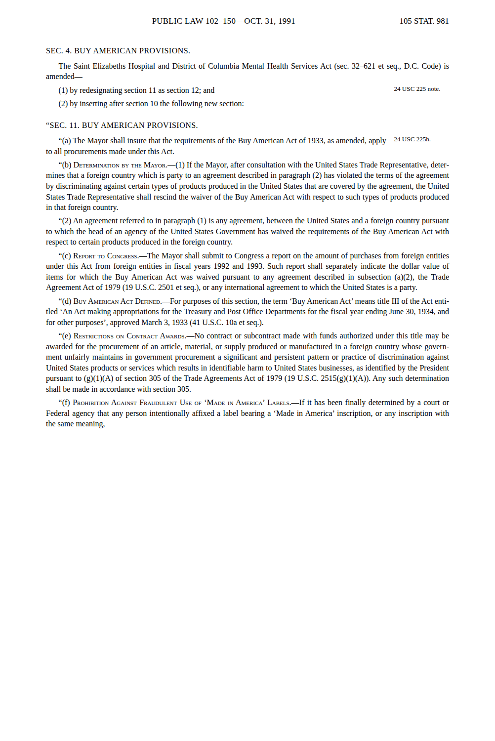PUBLIC LAW 102–150—OCT. 31, 1991 105 STAT. 981
SEC. 4. BUY AMERICAN PROVISIONS.
The Saint Elizabeths Hospital and District of Columbia Mental Health Services Act (sec. 32–621 et seq., D.C. Code) is amended—
24 USC 225 note.
(1) by redesignating section 11 as section 12; and
(2) by inserting after section 10 the following new section:
“SEC. 11. BUY AMERICAN PROVISIONS.
24 USC 225h.
“(a) The Mayor shall insure that the requirements of the Buy American Act of 1933, as amended, apply to all procurements made under this Act.
“(b) Determination by the Mayor.—(1) If the Mayor, after consultation with the United States Trade Representative, determines that a foreign country which is party to an agreement described in paragraph (2) has violated the terms of the agreement by discriminating against certain types of products produced in the United States that are covered by the agreement, the United States Trade Representative shall rescind the waiver of the Buy American Act with respect to such types of products produced in that foreign country.
“(2) An agreement referred to in paragraph (1) is any agreement, between the United States and a foreign country pursuant to which the head of an agency of the United States Government has waived the requirements of the Buy American Act with respect to certain products produced in the foreign country.
“(c) Report to Congress.—The Mayor shall submit to Congress a report on the amount of purchases from foreign entities under this Act from foreign entities in fiscal years 1992 and 1993. Such report shall separately indicate the dollar value of items for which the Buy American Act was waived pursuant to any agreement described in subsection (a)(2), the Trade Agreement Act of 1979 (19 U.S.C. 2501 et seq.), or any international agreement to which the United States is a party.
“(d) Buy American Act Defined.—For purposes of this section, the term ‘Buy American Act’ means title III of the Act entitled ‘An Act making appropriations for the Treasury and Post Office Departments for the fiscal year ending June 30, 1934, and for other purposes’, approved March 3, 1933 (41 U.S.C. 10a et seq.).
“(e) Restrictions on Contract Awards.—No contract or subcontract made with funds authorized under this title may be awarded for the procurement of an article, material, or supply produced or manufactured in a foreign country whose government unfairly maintains in government procurement a significant and persistent pattern or practice of discrimination against United States products or services which results in identifiable harm to United States businesses, as identified by the President pursuant to (g)(1)(A) of section 305 of the Trade Agreements Act of 1979 (19 U.S.C. 2515(g)(1)(A)). Any such determination shall be made in accordance with section 305.
“(f) Prohibition Against Fraudulent Use of ‘Made in America’ Labels.—If it has been finally determined by a court or Federal agency that any person intentionally affixed a label bearing a ‘Made in America’ inscription, or any inscription with the same meaning,